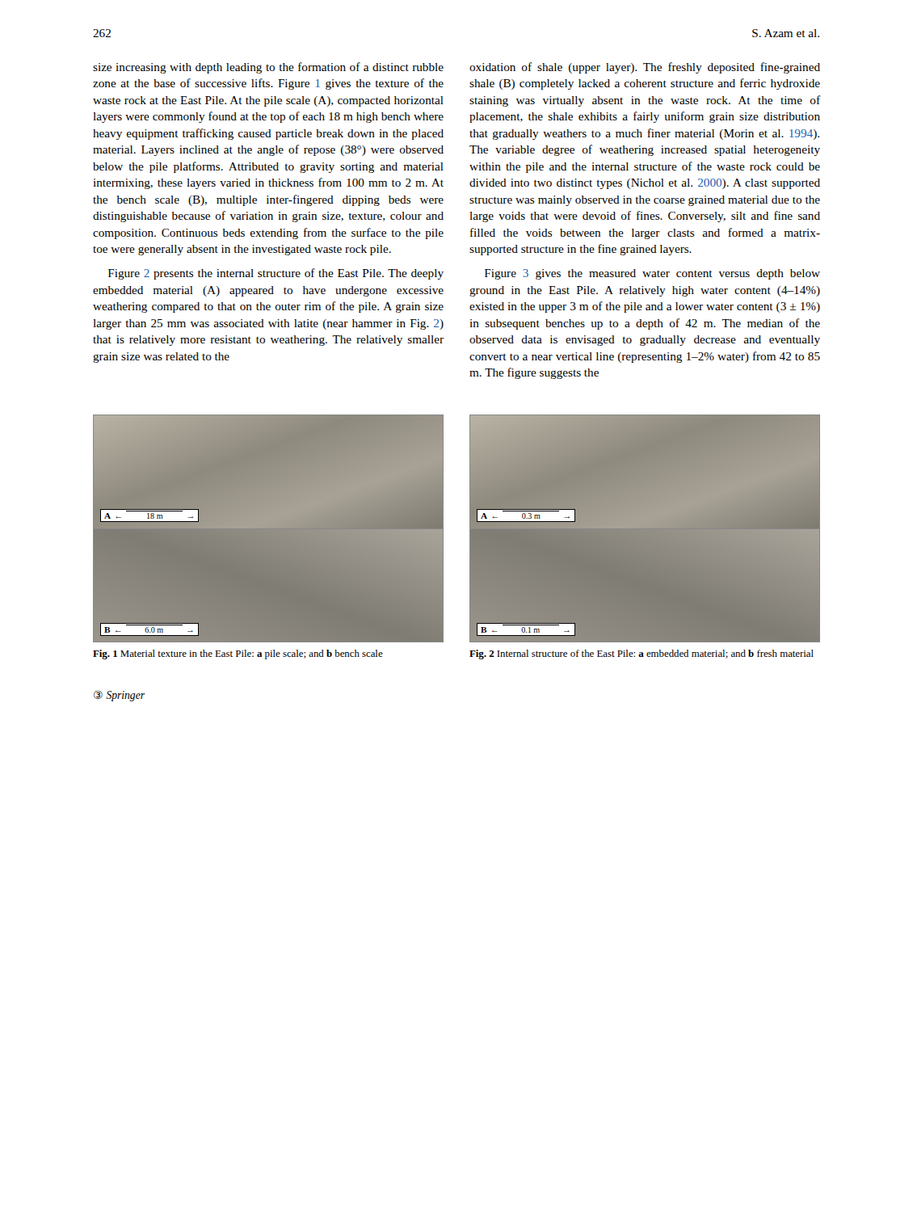262
S. Azam et al.
size increasing with depth leading to the formation of a distinct rubble zone at the base of successive lifts. Figure 1 gives the texture of the waste rock at the East Pile. At the pile scale (A), compacted horizontal layers were commonly found at the top of each 18 m high bench where heavy equipment trafficking caused particle break down in the placed material. Layers inclined at the angle of repose (38°) were observed below the pile platforms. Attributed to gravity sorting and material intermixing, these layers varied in thickness from 100 mm to 2 m. At the bench scale (B), multiple inter-fingered dipping beds were distinguishable because of variation in grain size, texture, colour and composition. Continuous beds extending from the surface to the pile toe were generally absent in the investigated waste rock pile.
Figure 2 presents the internal structure of the East Pile. The deeply embedded material (A) appeared to have undergone excessive weathering compared to that on the outer rim of the pile. A grain size larger than 25 mm was associated with latite (near hammer in Fig. 2) that is relatively more resistant to weathering. The relatively smaller grain size was related to the
oxidation of shale (upper layer). The freshly deposited fine-grained shale (B) completely lacked a coherent structure and ferric hydroxide staining was virtually absent in the waste rock. At the time of placement, the shale exhibits a fairly uniform grain size distribution that gradually weathers to a much finer material (Morin et al. 1994). The variable degree of weathering increased spatial heterogeneity within the pile and the internal structure of the waste rock could be divided into two distinct types (Nichol et al. 2000). A clast supported structure was mainly observed in the coarse grained material due to the large voids that were devoid of fines. Conversely, silt and fine sand filled the voids between the larger clasts and formed a matrix-supported structure in the fine grained layers.
Figure 3 gives the measured water content versus depth below ground in the East Pile. A relatively high water content (4–14%) existed in the upper 3 m of the pile and a lower water content (3 ± 1%) in subsequent benches up to a depth of 42 m. The median of the observed data is envisaged to gradually decrease and eventually convert to a near vertical line (representing 1–2% water) from 42 to 85 m. The figure suggests the
A←18 m→
B←6.0 m→
Fig. 1 Material texture in the East Pile: a pile scale; and b bench scale
A←0.3 m→
B←0.1 m→
Fig. 2 Internal structure of the East Pile: a embedded material; and b fresh material
③ Springer